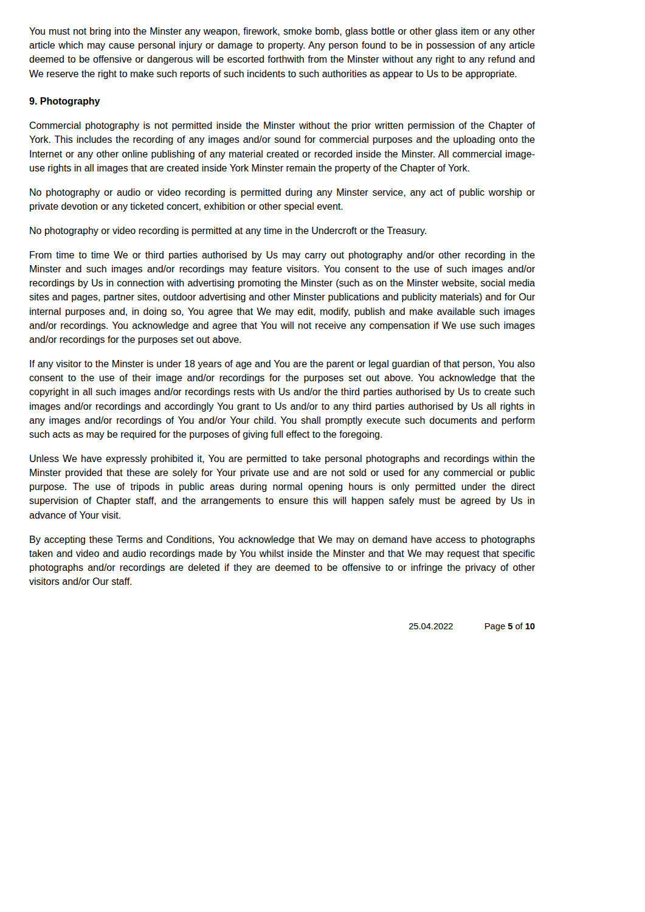You must not bring into the Minster any weapon, firework, smoke bomb, glass bottle or other glass item or any other article which may cause personal injury or damage to property. Any person found to be in possession of any article deemed to be offensive or dangerous will be escorted forthwith from the Minster without any right to any refund and We reserve the right to make such reports of such incidents to such authorities as appear to Us to be appropriate.
9. Photography
Commercial photography is not permitted inside the Minster without the prior written permission of the Chapter of York. This includes the recording of any images and/or sound for commercial purposes and the uploading onto the Internet or any other online publishing of any material created or recorded inside the Minster. All commercial image-use rights in all images that are created inside York Minster remain the property of the Chapter of York.
No photography or audio or video recording is permitted during any Minster service, any act of public worship or private devotion or any ticketed concert, exhibition or other special event.
No photography or video recording is permitted at any time in the Undercroft or the Treasury.
From time to time We or third parties authorised by Us may carry out photography and/or other recording in the Minster and such images and/or recordings may feature visitors. You consent to the use of such images and/or recordings by Us in connection with advertising promoting the Minster (such as on the Minster website, social media sites and pages, partner sites, outdoor advertising and other Minster publications and publicity materials) and for Our internal purposes and, in doing so, You agree that We may edit, modify, publish and make available such images and/or recordings. You acknowledge and agree that You will not receive any compensation if We use such images and/or recordings for the purposes set out above.
If any visitor to the Minster is under 18 years of age and You are the parent or legal guardian of that person, You also consent to the use of their image and/or recordings for the purposes set out above. You acknowledge that the copyright in all such images and/or recordings rests with Us and/or the third parties authorised by Us to create such images and/or recordings and accordingly You grant to Us and/or to any third parties authorised by Us all rights in any images and/or recordings of You and/or Your child. You shall promptly execute such documents and perform such acts as may be required for the purposes of giving full effect to the foregoing.
Unless We have expressly prohibited it, You are permitted to take personal photographs and recordings within the Minster provided that these are solely for Your private use and are not sold or used for any commercial or public purpose. The use of tripods in public areas during normal opening hours is only permitted under the direct supervision of Chapter staff, and the arrangements to ensure this will happen safely must be agreed by Us in advance of Your visit.
By accepting these Terms and Conditions, You acknowledge that We may on demand have access to photographs taken and video and audio recordings made by You whilst inside the Minster and that We may request that specific photographs and/or recordings are deleted if they are deemed to be offensive to or infringe the privacy of other visitors and/or Our staff.
25.04.2022 Page 5 of 10